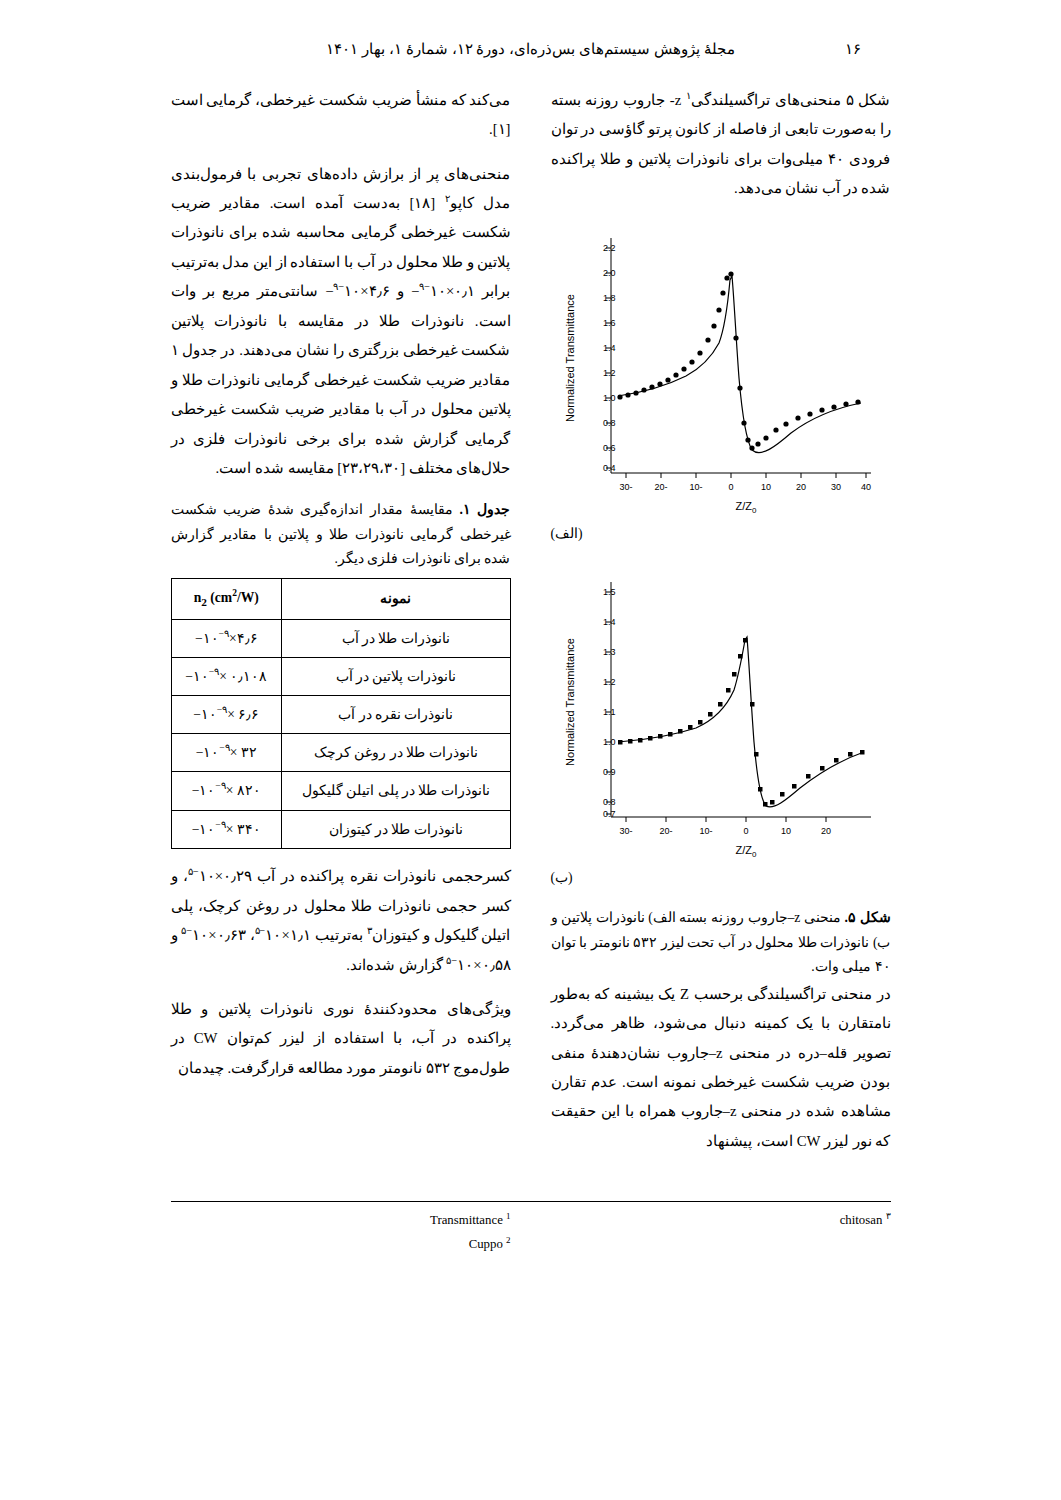۱۶
مجلهٔ پژوهش سیستم‌های بس‌ذره‌ای، دورهٔ ۱۲، شمارهٔ ۱، بهار ۱۴۰۱
شکل ۵ منحنی‌های تراگسیلندگی۱ z- جاروب روزنه بسته را به‌صورت تابعی از فاصله از کانون پرتو گاؤسی در توان فرودی ۴۰ میلی‌وات برای نانوذرات پلاتین و طلا پراکنده شده در آب نشان می‌دهد.
2.2 2.0 1.8 1.6 1.4 1.2 1.0 0.8 0.6 0.4 -30 -20 -10 0 10 20 30 40 Z/Z0 Normalized Transmittance
(الف)
1.5 1.4 1.3 1.2 1.1 1.0 0.9 0.8 0.7 -30 -20 -10 0 10 20 Z/Z0 Normalized Transmittance
(ب)
شکل ۵. منحنی z–جاروب روزنه بسته الف) نانوذرات پلاتین و ب) نانوذرات طلا محلول در آب تحت لیزر ۵۳۲ نانومتر با توان ۴۰ میلی وات.
در منحنی تراگسیلندگی برحسب Z یک بیشینه که به‌طور نامتقارن با یک کمینه دنبال می‌شود، ظاهر می‌گردد. تصویر قله–دره در منحنی z–جاروب نشان‌دهندهٔ منفی بودن ضریب شکست غیرخطی نمونه است. عدم تقارن مشاهده شده در منحنی z–جاروب همراه با این حقیقت که نور لیزر CW است، پیشنهاد
می‌کند که منشأ ضریب شکست غیرخطی، گرمایی است [۱].
منحنی‌های پر از برازش داده‌های تجربی با فرمول‌بندی مدل کاپو۲ [۱۸] به‌دست آمده است. مقادیر ضریب شکست غیرخطی گرمایی محاسبه شده برای نانوذرات پلاتین و طلا محلول در آب با استفاده از این مدل به‌ترتیب برابر ۰٫۱×۱۰−۹− و ۴٫۶×۱۰−۹− سانتی‌متر مربع بر وات است. نانوذرات طلا در مقایسه با نانوذرات پلاتین شکست غیرخطی بزرگتری را نشان می‌دهند. در جدول ۱ مقادیر ضریب شکست غیرخطی گرمایی نانوذرات طلا و پلاتین محلول در آب با مقادیر ضریب شکست غیرخطی گرمایی گزارش شده برای برخی نانوذرات فلزی در حلال‌های مختلف [۲۳،۲۹،۳۰] مقایسه شده است.
جدول ۱. مقایسهٔ مقدار اندازه‌گیری شدهٔ ضریب شکست غیرخطی گرمایی نانوذرات طلا و پلاتین با مقادیر گزارش شده برای نانوذرات فلزی دیگر.
| نمونه | n 2 (cm 2 /W) |
| --- | --- |
| نانوذرات طلا در آب | ۴٫۶×۱۰ −۹ − |
| نانوذرات پلاتین در آب | ۰٫۱۰۸ ×۱۰ −۹ − |
| نانوذرات نقره در آب | ۶٫۶ ×۱۰ −۹ − |
| نانوذرات طلا در روغن کرچک | ۳۲ ×۱۰ −۹ − |
| نانوذرات طلا در پلی اتیلن گلیکول | ۸۲۰ ×۱۰ −۹ − |
| نانوذرات طلا در کیتوزان | ۳۴۰ ×۱۰ −۹ − |
کسرحجمی نانوذرات نقره پراکنده در آب ۰٫۲۹×۱۰−۵، و کسر حجمی نانوذرات طلا محلول در روغن کرچک، پلی اتیلن گلیکول و کیتوزان۳ به‌ترتیب ۱٫۱×۱۰−۵، ۰٫۶۳×۱۰−۵ و ۰٫۵۸×۱۰−۵ گزارش شده‌اند.
ویژگی‌های محدودکنندهٔ نوری نانوذرات پلاتین و طلا پراکنده در آب، با استفاده از لیزر کم‌توان CW در طول‌موج ۵۳۲ نانومتر مورد مطالعه قرارگرفت. چیدمان
۳ chitosan
1 Transmittance
2 Cuppo